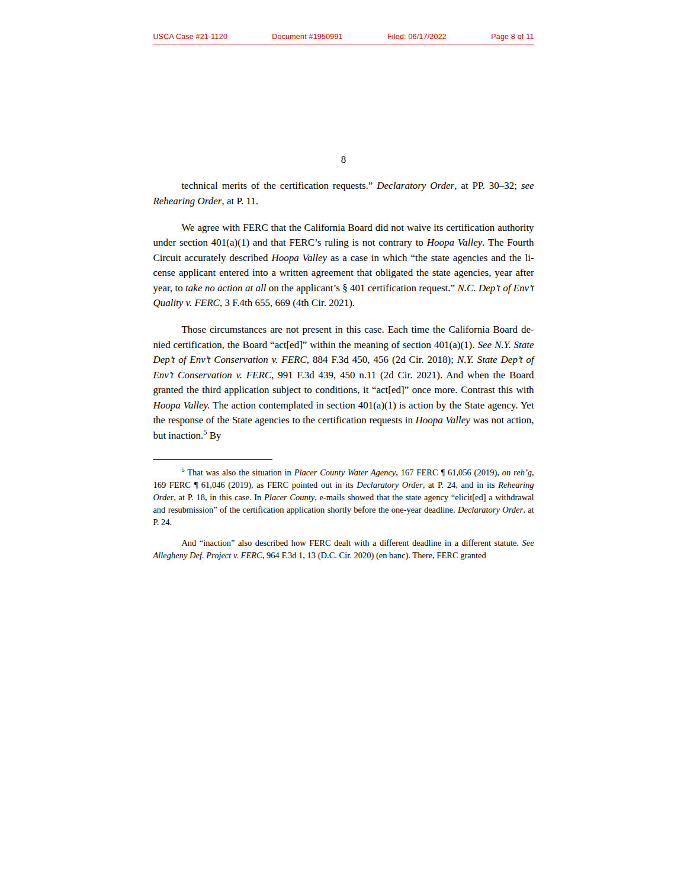USCA Case #21-1120 Document #1950991 Filed: 06/17/2022 Page 8 of 11
8
technical merits of the certification requests.” Declaratory Order, at PP. 30–32; see Rehearing Order, at P. 11.
We agree with FERC that the California Board did not waive its certification authority under section 401(a)(1) and that FERC’s ruling is not contrary to Hoopa Valley. The Fourth Circuit accurately described Hoopa Valley as a case in which “the state agencies and the license applicant entered into a written agreement that obligated the state agencies, year after year, to take no action at all on the applicant’s § 401 certification request.” N.C. Dep’t of Env’t Quality v. FERC, 3 F.4th 655, 669 (4th Cir. 2021).
Those circumstances are not present in this case. Each time the California Board denied certification, the Board “act[ed]” within the meaning of section 401(a)(1). See N.Y. State Dep’t of Env’t Conservation v. FERC, 884 F.3d 450, 456 (2d Cir. 2018); N.Y. State Dep’t of Env’t Conservation v. FERC, 991 F.3d 439, 450 n.11 (2d Cir. 2021). And when the Board granted the third application subject to conditions, it “act[ed]” once more. Contrast this with Hoopa Valley. The action contemplated in section 401(a)(1) is action by the State agency. Yet the response of the State agencies to the certification requests in Hoopa Valley was not action, but inaction.5 By
5 That was also the situation in Placer County Water Agency, 167 FERC ¶ 61,056 (2019), on reh’g, 169 FERC ¶ 61,046 (2019), as FERC pointed out in its Declaratory Order, at P. 24, and in its Rehearing Order, at P. 18, in this case. In Placer County, e-mails showed that the state agency “elicit[ed] a withdrawal and resubmission” of the certification application shortly before the one-year deadline. Declaratory Order, at P. 24.
And “inaction” also described how FERC dealt with a different deadline in a different statute. See Allegheny Def. Project v. FERC, 964 F.3d 1, 13 (D.C. Cir. 2020) (en banc). There, FERC granted